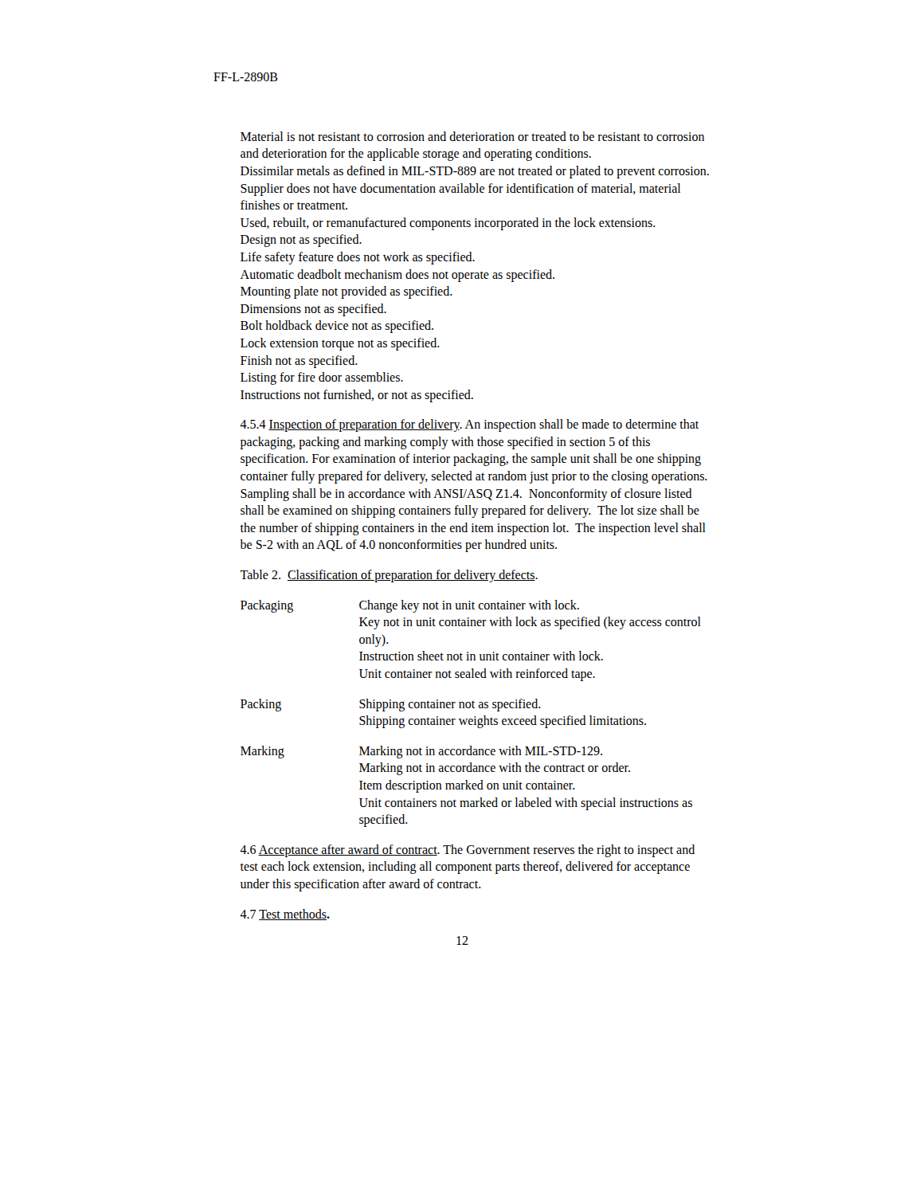FF-L-2890B
Material is not resistant to corrosion and deterioration or treated to be resistant to corrosion and deterioration for the applicable storage and operating conditions.
Dissimilar metals as defined in MIL-STD-889 are not treated or plated to prevent corrosion.
Supplier does not have documentation available for identification of material, material finishes or treatment.
Used, rebuilt, or remanufactured components incorporated in the lock extensions.
Design not as specified.
Life safety feature does not work as specified.
Automatic deadbolt mechanism does not operate as specified.
Mounting plate not provided as specified.
Dimensions not as specified.
Bolt holdback device not as specified.
Lock extension torque not as specified.
Finish not as specified.
Listing for fire door assemblies.
Instructions not furnished, or not as specified.
4.5.4 Inspection of preparation for delivery. An inspection shall be made to determine that packaging, packing and marking comply with those specified in section 5 of this specification. For examination of interior packaging, the sample unit shall be one shipping container fully prepared for delivery, selected at random just prior to the closing operations. Sampling shall be in accordance with ANSI/ASQ Z1.4. Nonconformity of closure listed shall be examined on shipping containers fully prepared for delivery. The lot size shall be the number of shipping containers in the end item inspection lot. The inspection level shall be S-2 with an AQL of 4.0 nonconformities per hundred units.
Table 2. Classification of preparation for delivery defects.
| Packaging | Change key not in unit container with lock. |
| | Key not in unit container with lock as specified (key access control only). |
| | Instruction sheet not in unit container with lock. |
| | Unit container not sealed with reinforced tape. |
| Packing | Shipping container not as specified. |
| | Shipping container weights exceed specified limitations. |
| Marking | Marking not in accordance with MIL-STD-129. |
| | Marking not in accordance with the contract or order. |
| | Item description marked on unit container. |
| | Unit containers not marked or labeled with special instructions as specified. |
4.6 Acceptance after award of contract. The Government reserves the right to inspect and test each lock extension, including all component parts thereof, delivered for acceptance under this specification after award of contract.
4.7 Test methods.
12